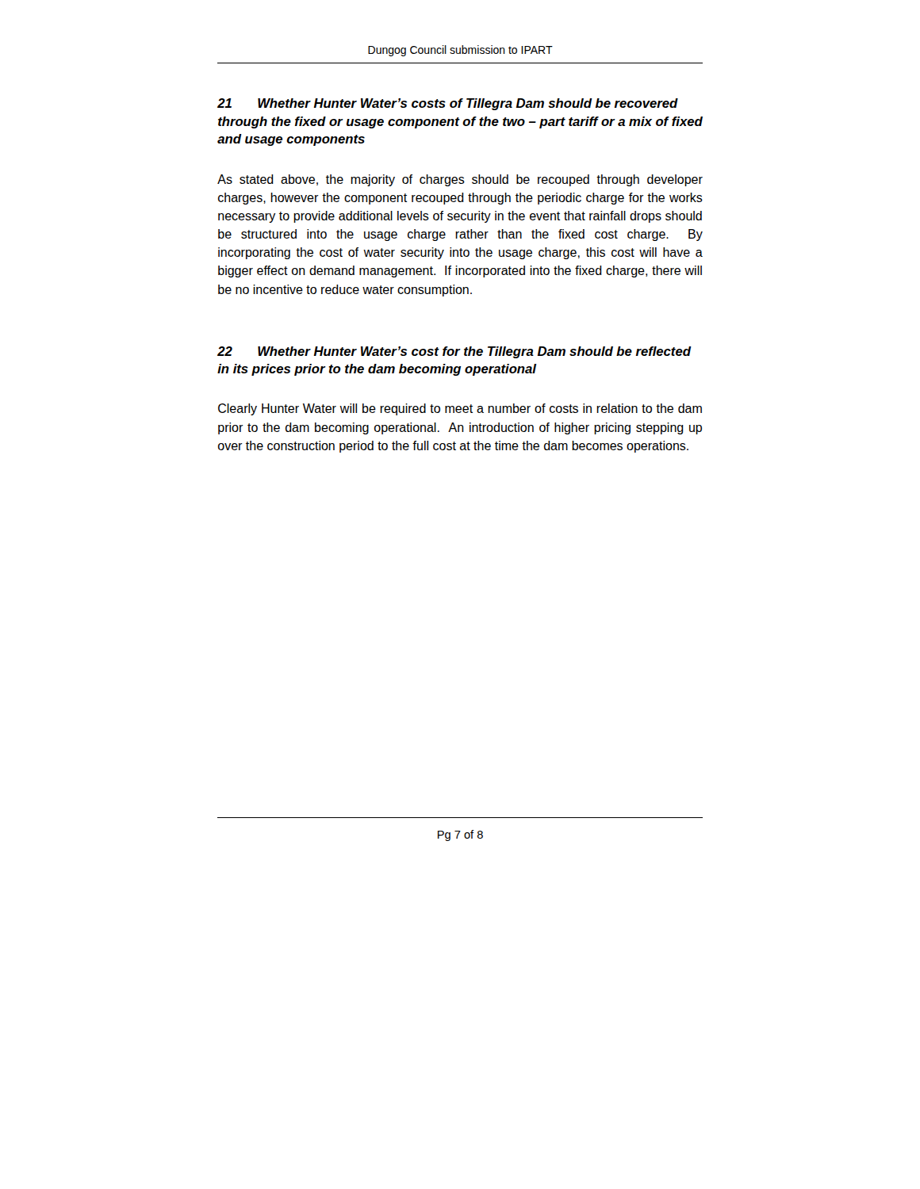Dungog Council submission to IPART
21 Whether Hunter Water’s costs of Tillegra Dam should be recovered through the fixed or usage component of the two – part tariff or a mix of fixed and usage components
As stated above, the majority of charges should be recouped through developer charges, however the component recouped through the periodic charge for the works necessary to provide additional levels of security in the event that rainfall drops should be structured into the usage charge rather than the fixed cost charge. By incorporating the cost of water security into the usage charge, this cost will have a bigger effect on demand management. If incorporated into the fixed charge, there will be no incentive to reduce water consumption.
22 Whether Hunter Water’s cost for the Tillegra Dam should be reflected in its prices prior to the dam becoming operational
Clearly Hunter Water will be required to meet a number of costs in relation to the dam prior to the dam becoming operational. An introduction of higher pricing stepping up over the construction period to the full cost at the time the dam becomes operations.
Pg 7 of 8